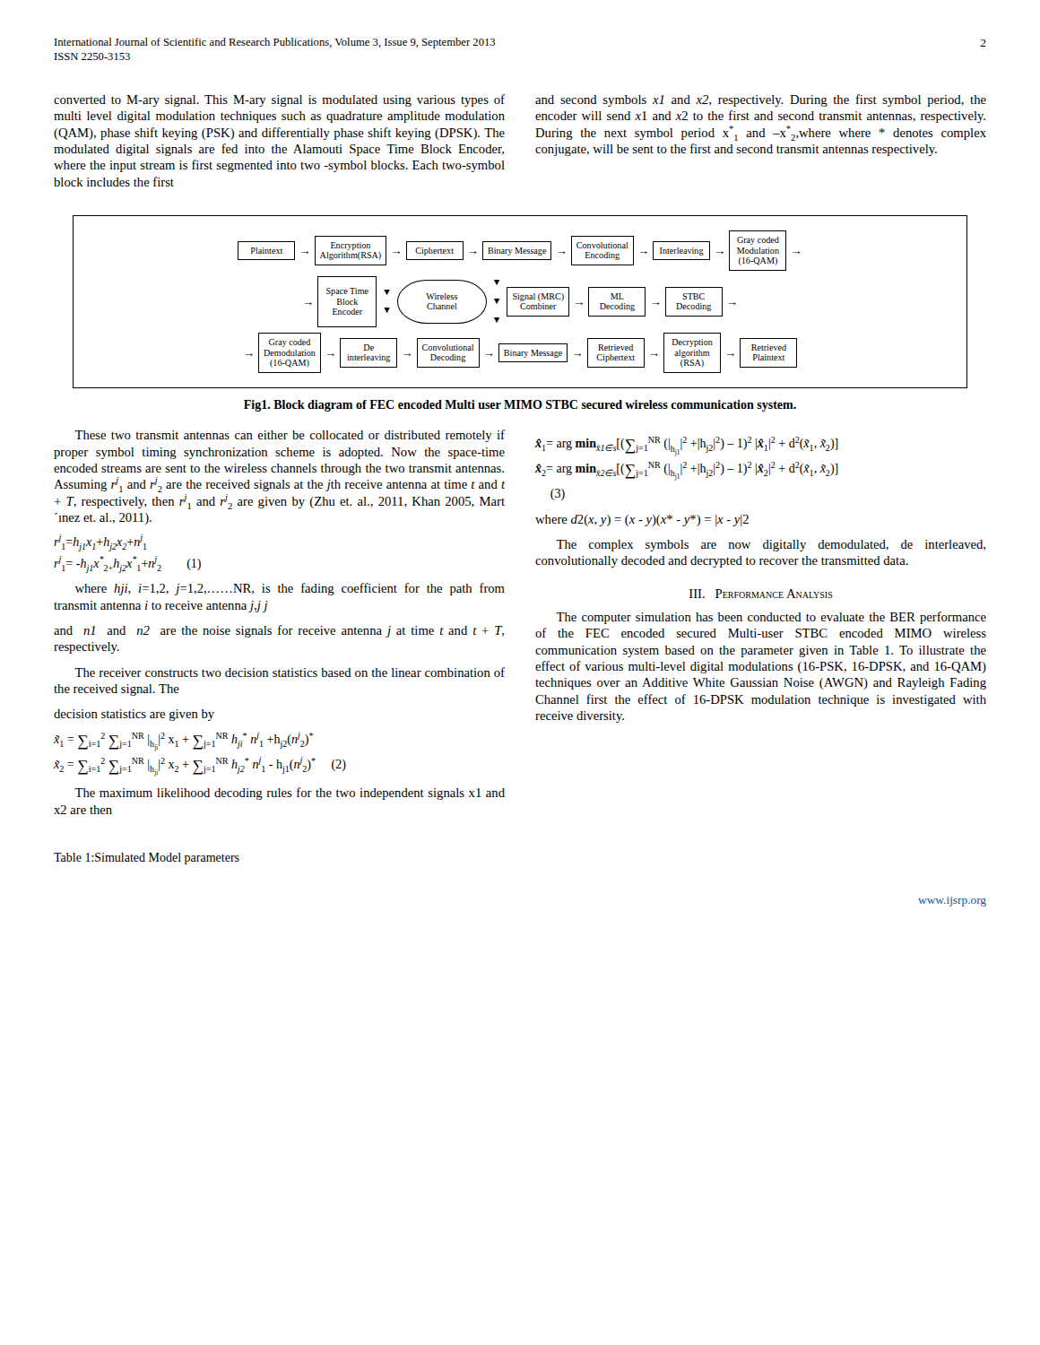International Journal of Scientific and Research Publications, Volume 3, Issue 9, September 2013 ISSN 2250-3153 2
converted to M-ary signal. This M-ary signal is modulated using various types of multi level digital modulation techniques such as quadrature amplitude modulation (QAM), phase shift keying (PSK) and differentially phase shift keying (DPSK). The modulated digital signals are fed into the Alamouti Space Time Block Encoder, where the input stream is first segmented into two -symbol blocks. Each two-symbol block includes the first
and second symbols x1 and x2, respectively. During the first symbol period, the encoder will send x1 and x2 to the first and second transmit antennas, respectively. During the next symbol period x*1 and –x*2,where where * denotes complex conjugate, will be sent to the first and second transmit antennas respectively.
Plaintext
→
Encryption
Algorithm(RSA)
→
Ciphertext
→
Binary Message
→
Convolutional
Encoding
→
Interleaving
→
Gray coded
Modulation
(16-QAM)
→
→
Space Time
Block
Encoder
▼ ▼
Wireless
Channel
▼ ▼ ▼
Signal (MRC)
Combiner
→
ML
Decoding
→
STBC
Decoding
→
→
Gray coded
Demodulation
(16-QAM)
→
De
interleaving
→
Convolutional
Decoding
→
Binary Message
→
Retrieved
Ciphertext
→
Decryption
algorithm
(RSA)
→
Retrieved
Plaintext
Fig1. Block diagram of FEC encoded Multi user MIMO STBC secured wireless communication system.
These two transmit antennas can either be collocated or distributed remotely if proper symbol timing synchronization scheme is adopted. Now the space-time encoded streams are sent to the wireless channels through the two transmit antennas. Assuming rj1 and rj2 are the received signals at the jth receive antenna at time t and t + T, respectively, then rj1 and rj2 are given by (Zhu et. al., 2011, Khan 2005, Mart´ınez et. al., 2011).
rj1=hj1x1+hj2x2+nj1 rj1= -hj1x*2+hj2x*1+nj2 (1)
where hji, i=1,2, j=1,2,……NR, is the fading coefficient for the path from transmit antenna i to receive antenna j,j j
and n1 and n2 are the noise signals for receive antenna j at time t and t + T, respectively.
The receiver constructs two decision statistics based on the linear combination of the received signal. The
decision statistics are given by
x̃1 = ∑i=12 ∑j=1NR |hji|2 x1 + ∑j=1NR hji* nj1 +hj2(nj2)* x̃2 = ∑i=12 ∑j=1NR |hji|2 x2 + ∑j=1NR hj2* nj1 - hj1(nj2)* (2)
The maximum likelihood decoding rules for the two independent signals x1 and x2 are then
x̂1= arg minx̂1∈s[(∑j=1NR (|hj1|2 +|hj2|2) – 1)2 |x̂1|2 + d2(x̃1, x̃2)] x̂2= arg minx̂2∈s[(∑j=1NR (|hj1|2 +|hj2|2) – 1)2 |x̂2|2 + d2(x̃1, x̃2)] (3)
where d2(x, y) = (x - y)(x* - y*) = |x - y|2
The complex symbols are now digitally demodulated, de interleaved, convolutionally decoded and decrypted to recover the transmitted data.
III. Performance Analysis
The computer simulation has been conducted to evaluate the BER performance of the FEC encoded secured Multi-user STBC encoded MIMO wireless communication system based on the parameter given in Table 1. To illustrate the effect of various multi-level digital modulations (16-PSK, 16-DPSK, and 16-QAM) techniques over an Additive White Gaussian Noise (AWGN) and Rayleigh Fading Channel first the effect of 16-DPSK modulation technique is investigated with receive diversity.
Table 1:Simulated Model parameters
www.ijsrp.org